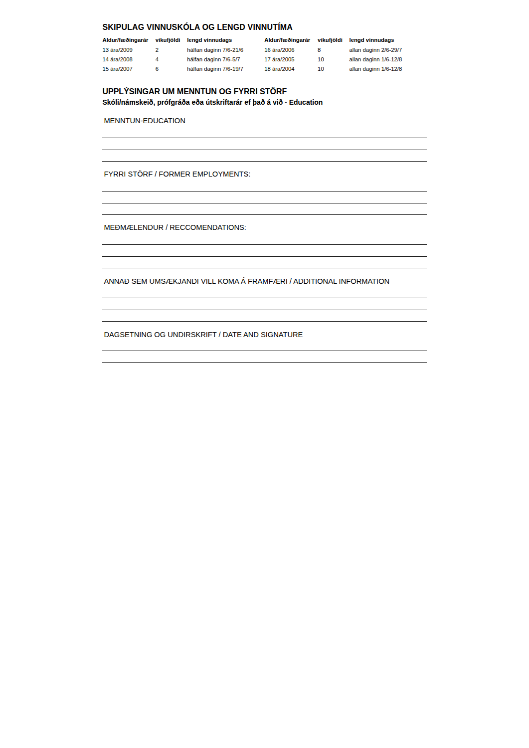SKIPULAG VINNUSKÓLA OG LENGD VINNUTÍMA
| Aldur/fæðingarár | vikufjöldi | lengd vinnudags | Aldur/fæðingarár | vikufjöldi | lengd vinnudags |
| --- | --- | --- | --- | --- | --- |
| 13 ára/2009 | 2 | hálfan daginn 7/6-21/6 | 16 ára/2006 | 8 | allan daginn 2/6-29/7 |
| 14 ára/2008 | 4 | hálfan daginn 7/6-5/7 | 17 ára/2005 | 10 | allan daginn 1/6-12/8 |
| 15 ára/2007 | 6 | hálfan daginn 7/6-19/7 | 18 ára/2004 | 10 | allan daginn 1/6-12/8 |
UPPLÝSINGAR UM MENNTUN OG FYRRI STÖRF
Skóli/námskeið, prófgráða eða útskriftarár ef það á við - Education
MENNTUN-EDUCATION
FYRRI STÖRF / FORMER EMPLOYMENTS:
MEÐMÆLENDUR / RECCOMENDATIONS:
ANNAÐ SEM UMSÆKJANDI VILL KOMA Á FRAMFÆRI / ADDITIONAL INFORMATION
DAGSETNING OG UNDIRSKRIFT / DATE AND SIGNATURE